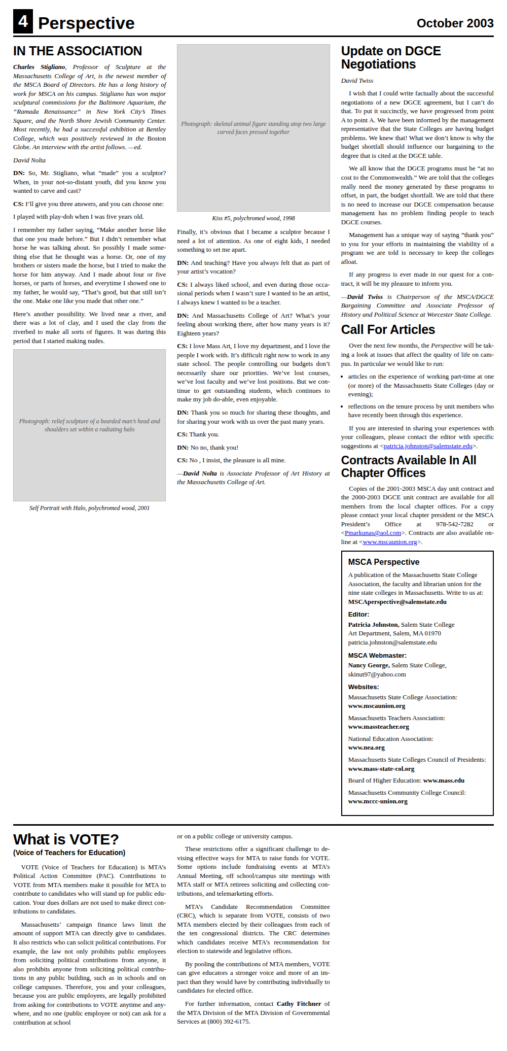4
Perspective
October 2003
IN THE ASSOCIATION
Charles Stigliano, Professor of Sculpture at the Massachusetts College of Art, is the newest member of the MSCA Board of Directors. He has a long history of work for MSCA on his campus. Stigliano has won major sculptural commissions for the Baltimore Aquarium, the “Ramada Renaissance” in New York City’s Times Square, and the North Shore Jewish Community Center. Most recently, he had a successful exhibition at Bentley College, which was positively reviewed in the Boston Globe. An interview with the artist follows. —ed.
David Nolta
DN: So, Mr. Stigliano, what “made” you a sculptor? When, in your not-so-distant youth, did you know you wanted to carve and cast?
CS: I’ll give you three answers, and you can choose one:
I played with play-doh when I was five years old.
I remember my father saying, “Make another horse like that one you made before.” But I didn’t remember what horse he was talking about. So possibly I made something else that he thought was a horse. Or, one of my brothers or sisters made the horse, but I tried to make the horse for him anyway. And I made about four or five horses, or parts of horses, and everytime I showed one to my father, he would say, “That’s good, but that still isn’t the one. Make one like you made that other one.”
Here’s another possibility. We lived near a river, and there was a lot of clay, and I used the clay from the riverbed to make all sorts of figures. It was during this period that I started making nudes.
Photograph: relief sculpture of a bearded man’s head and shoulders set within a radiating halo
Self Portrait with Halo, polychromed wood, 2001
Photograph: skeletal animal figure standing atop two large carved faces pressed together
Kiss #5, polychromed wood, 1998
Finally, it’s obvious that I became a sculptor because I need a lot of attention. As one of eight kids, I needed something to set me apart.
DN: And teaching? Have you always felt that as part of your artist’s vocation?
CS: I always liked school, and even during those occasional periods when I wasn’t sure I wanted to be an artist, I always knew I wanted to be a teacher.
DN: And Massachusetts College of Art? What’s your feeling about working there, after how many years is it? Eighteen years?
CS: I love Mass Art, I love my department, and I love the people I work with. It’s difficult right now to work in any state school. The people controlling our budgets don’t necessarily share our priorities. We’ve lost courses, we’ve lost faculty and we’ve lost positions. But we continue to get outstanding students, which continues to make my job do-able, even enjoyable.
DN: Thank you so much for sharing these thoughts, and for sharing your work with us over the past many years.
CS: Thank you.
DN: No no, thank you!
CS: No , I insist, the pleasure is all mine.
—David Nolta is Associate Professor of Art History at the Massachusetts College of Art.
Update on DGCE Negotiations
David Twiss
I wish that I could write factually about the successful negotiations of a new DGCE agreement, but I can’t do that. To put it succinctly, we have progressed from point A to point A. We have been informed by the management representative that the State Colleges are having budget problems. We knew that! What we don’t know is why the budget shortfall should influence our bargaining to the degree that is cited at the DGCE table.
We all know that the DGCE programs must be “at no cost to the Commonwealth.” We are told that the colleges really need the money generated by these programs to offset, in part, the budget shortfall. We are told that there is no need to increase our DGCE compensation because management has no problem finding people to teach DGCE courses.
Management has a unique way of saying “thank you” to you for your efforts in maintaining the viability of a program we are told is necessary to keep the colleges afloat.
If any progress is ever made in our quest for a contract, it will be my pleasure to inform you.
—David Twiss is Chairperson of the MSCA/DGCE Bargaining Committee and Associate Professor of History and Political Science at Worcester State College.
Call For Articles
Over the next few months, the Perspective will be taking a look at issues that affect the quality of life on campus. In particular we would like to run:
articles on the experience of working part-time at one (or more) of the Massachusetts State Colleges (day or evening);
reflections on the tenure process by unit members who have recently been through this experience.
If you are interested in sharing your experiences with your colleagues, please contact the editor with specific suggestions at <patricia.johnston@salemstate.edu>.
Contracts Available In All Chapter Offices
Copies of the 2001-2003 MSCA day unit contract and the 2000-2003 DGCE unit contract are available for all members from the local chapter offices. For a copy please contact your local chapter president or the MSCA President’s Office at 978-542-7282 or <Pmarkunas@aol.com>. Contracts are also available on-line at <www.mscaunion.org>.
MSCA Perspective
A publication of the Massachusetts State College Association, the faculty and librarian union for the nine state colleges in Massachusetts. Write to us at: MSCAperspective@salemstate.edu
Editor:
Patricia Johnston, Salem State College
Art Department, Salem, MA 01970
patricia.johnston@salemstate.edu
MSCA Webmaster:
Nancy George, Salem State College,
skinut97@yahoo.com
Websites:
Massachusetts State College Association:
www.mscaunion.org
Massachusetts Teachers Association:
www.massteacher.org
National Education Association:
www.nea.org
Massachusetts State Colleges Council of Presidents: www.mass-state-col.org
Board of Higher Education: www.mass.edu
Massachusetts Community College Council:
www.mccc-union.org
What is VOTE?
(Voice of Teachers for Education)
VOTE (Voice of Teachers for Education) is MTA’s Political Action Committee (PAC). Contributions to VOTE from MTA members make it possible for MTA to contribute to candidates who will stand up for public education. Your dues dollars are not used to make direct contributions to candidates.
Massachusetts’ campaign finance laws limit the amount of support MTA can directly give to candidates. It also restricts who can solicit political contributions. For example, the law not only prohibits public employees from soliciting political contributions from anyone, it also prohibits anyone from soliciting political contributions in any public building, such as in schools and on college campuses. Therefore, you and your colleagues, because you are public employees, are legally prohibited from asking for contributions to VOTE anytime and anywhere, and no one (public employee or not) can ask for a contribution at school
or on a public college or university campus.
These restrictions offer a significant challenge to devising effective ways for MTA to raise funds for VOTE. Some options include fundraising events at MTA’s Annual Meeting, off school/campus site meetings with MTA staff or MTA retirees soliciting and collecting contributions, and telemarketing efforts.
MTA’s Candidate Recommendation Committee (CRC), which is separate from VOTE, consists of two MTA members elected by their colleagues from each of the ten congressional districts. The CRC determines which candidates receive MTA’s recommendation for election to statewide and legislative offices.
By pooling the contributions of MTA members, VOTE can give educators a stronger voice and more of an impact than they would have by contributing individually to candidates for elected office.
For further information, contact Cathy Fitchner of the MTA Division of the MTA Division of Governmental Services at (800) 392-6175.